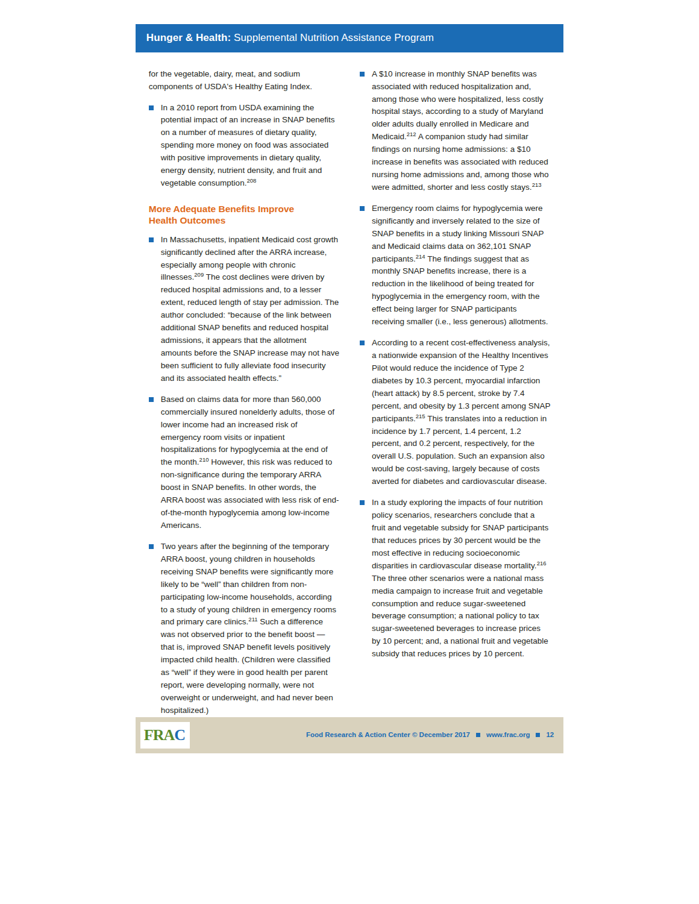Hunger & Health: Supplemental Nutrition Assistance Program
for the vegetable, dairy, meat, and sodium components of USDA's Healthy Eating Index.
In a 2010 report from USDA examining the potential impact of an increase in SNAP benefits on a number of measures of dietary quality, spending more money on food was associated with positive improvements in dietary quality, energy density, nutrient density, and fruit and vegetable consumption.208
More Adequate Benefits Improve
Health Outcomes
In Massachusetts, inpatient Medicaid cost growth significantly declined after the ARRA increase, especially among people with chronic illnesses.209 The cost declines were driven by reduced hospital admissions and, to a lesser extent, reduced length of stay per admission. The author concluded: “because of the link between additional SNAP benefits and reduced hospital admissions, it appears that the allotment amounts before the SNAP increase may not have been sufficient to fully alleviate food insecurity and its associated health effects.”
Based on claims data for more than 560,000 commercially insured nonelderly adults, those of lower income had an increased risk of emergency room visits or inpatient hospitalizations for hypoglycemia at the end of the month.210 However, this risk was reduced to non-significance during the temporary ARRA boost in SNAP benefits. In other words, the ARRA boost was associated with less risk of end-of-the-month hypoglycemia among low-income Americans.
Two years after the beginning of the temporary ARRA boost, young children in households receiving SNAP benefits were significantly more likely to be “well” than children from non-participating low-income households, according to a study of young children in emergency rooms and primary care clinics.211 Such a difference was not observed prior to the benefit boost — that is, improved SNAP benefit levels positively impacted child health. (Children were classified as “well” if they were in good health per parent report, were developing normally, were not overweight or underweight, and had never been hospitalized.)
A $10 increase in monthly SNAP benefits was associated with reduced hospitalization and, among those who were hospitalized, less costly hospital stays, according to a study of Maryland older adults dually enrolled in Medicare and Medicaid.212 A companion study had similar findings on nursing home admissions: a $10 increase in benefits was associated with reduced nursing home admissions and, among those who were admitted, shorter and less costly stays.213
Emergency room claims for hypoglycemia were significantly and inversely related to the size of SNAP benefits in a study linking Missouri SNAP and Medicaid claims data on 362,101 SNAP participants.214 The findings suggest that as monthly SNAP benefits increase, there is a reduction in the likelihood of being treated for hypoglycemia in the emergency room, with the effect being larger for SNAP participants receiving smaller (i.e., less generous) allotments.
According to a recent cost-effectiveness analysis, a nationwide expansion of the Healthy Incentives Pilot would reduce the incidence of Type 2 diabetes by 10.3 percent, myocardial infarction (heart attack) by 8.5 percent, stroke by 7.4 percent, and obesity by 1.3 percent among SNAP participants.215 This translates into a reduction in incidence by 1.7 percent, 1.4 percent, 1.2 percent, and 0.2 percent, respectively, for the overall U.S. population. Such an expansion also would be cost-saving, largely because of costs averted for diabetes and cardiovascular disease.
In a study exploring the impacts of four nutrition policy scenarios, researchers conclude that a fruit and vegetable subsidy for SNAP participants that reduces prices by 30 percent would be the most effective in reducing socioeconomic disparities in cardiovascular disease mortality.216 The three other scenarios were a national mass media campaign to increase fruit and vegetable consumption and reduce sugar-sweetened beverage consumption; a national policy to tax sugar-sweetened beverages to increase prices by 10 percent; and, a national fruit and vegetable subsidy that reduces prices by 10 percent.
FRAC
Food Research & Action Center © December 2017 www.frac.org 12